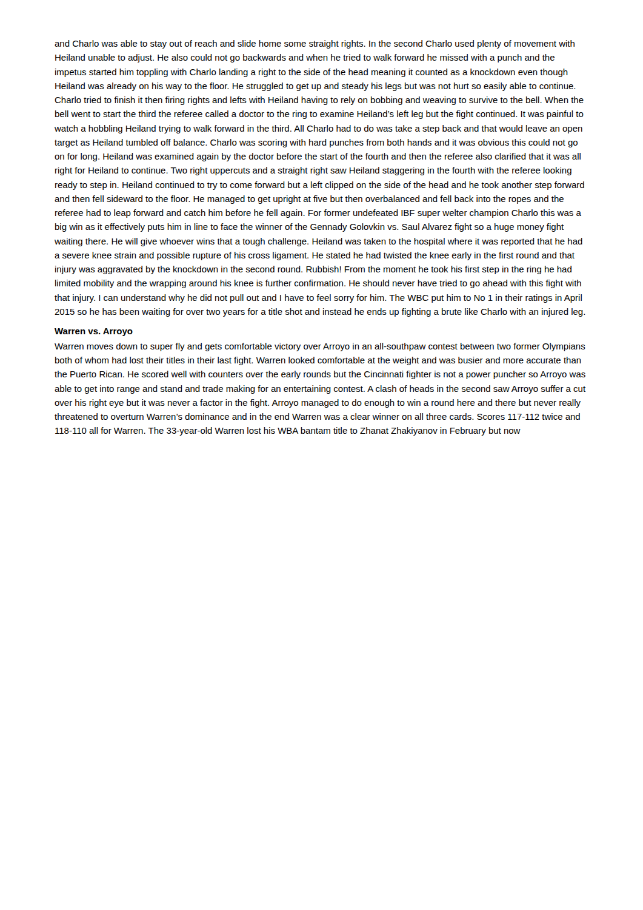and Charlo was able to stay out of reach and slide home some straight rights. In the second Charlo used plenty of movement with Heiland unable to adjust. He also could not go backwards and when he tried to walk forward he missed with a punch and the impetus started him toppling with Charlo landing a right to the side of the head meaning it counted as a knockdown even though Heiland was already on his way to the floor. He struggled to get up and steady his legs but was not hurt so easily able to continue. Charlo tried to finish it then firing rights and lefts with Heiland having to rely on bobbing and weaving to survive to the bell. When the bell went to start the third the referee called a doctor to the ring to examine Heiland’s left leg but the fight continued. It was painful to watch a hobbling Heiland trying to walk forward in the third. All Charlo had to do was take a step back and that would leave an open target as Heiland tumbled off balance. Charlo was scoring with hard punches from both hands and it was obvious this could not go on for long. Heiland was examined again by the doctor before the start of the fourth and then the referee also clarified that it was all right for Heiland to continue. Two right uppercuts and a straight right saw Heiland staggering in the fourth with the referee looking ready to step in. Heiland continued to try to come forward but a left clipped on the side of the head and he took another step forward and then fell sideward to the floor. He managed to get upright at five but then overbalanced and fell back into the ropes and the referee had to leap forward and catch him before he fell again. For former undefeated IBF super welter champion Charlo this was a big win as it effectively puts him in line to face the winner of the Gennady Golovkin vs. Saul Alvarez fight so a huge money fight waiting there. He will give whoever wins that a tough challenge. Heiland was taken to the hospital where it was reported that he had a severe knee strain and possible rupture of his cross ligament. He stated he had twisted the knee early in the first round and that injury was aggravated by the knockdown in the second round. Rubbish! From the moment he took his first step in the ring he had limited mobility and the wrapping around his knee is further confirmation. He should never have tried to go ahead with this fight with that injury. I can understand why he did not pull out and I have to feel sorry for him. The WBC put him to No 1 in their ratings in April 2015 so he has been waiting for over two years for a title shot and instead he ends up fighting a brute like Charlo with an injured leg.
Warren vs. Arroyo
Warren moves down to super fly and gets comfortable victory over Arroyo in an all-southpaw contest between two former Olympians both of whom had lost their titles in their last fight. Warren looked comfortable at the weight and was busier and more accurate than the Puerto Rican. He scored well with counters over the early rounds but the Cincinnati fighter is not a power puncher so Arroyo was able to get into range and stand and trade making for an entertaining contest. A clash of heads in the second saw Arroyo suffer a cut over his right eye but it was never a factor in the fight. Arroyo managed to do enough to win a round here and there but never really threatened to overturn Warren’s dominance and in the end Warren was a clear winner on all three cards. Scores 117-112 twice and 118-110 all for Warren. The 33-year-old Warren lost his WBA bantam title to Zhanat Zhakiyanov in February but now